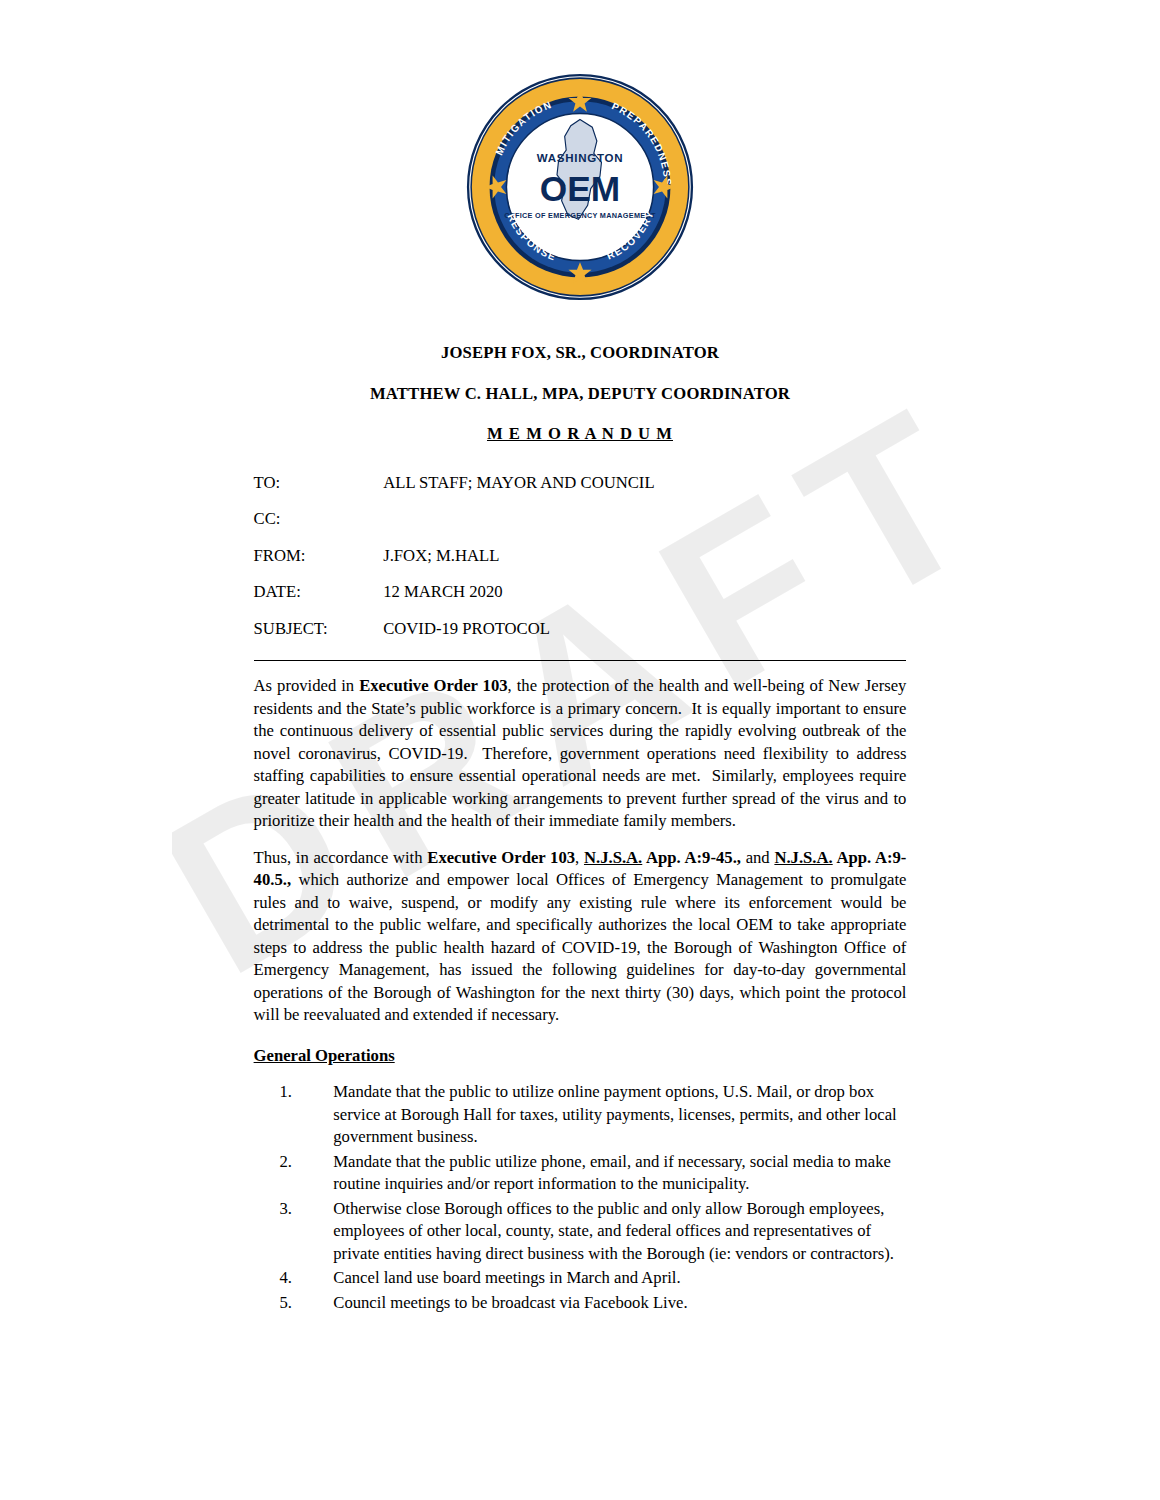DRAFT
WASHINGTON OEM OFFICE OF EMERGENCY MANAGEMENT MITIGATION PREPAREDNESS RESPONSE RECOVERY
JOSEPH FOX, SR., COORDINATOR
MATTHEW C. HALL, MPA, DEPUTY COORDINATOR
M E M O R A N D U M
| TO: | ALL STAFF; MAYOR AND COUNCIL |
| CC: | |
| FROM: | J.FOX; M.HALL |
| DATE: | 12 MARCH 2020 |
| SUBJECT: | COVID-19 PROTOCOL |
As provided in Executive Order 103, the protection of the health and well-being of New Jersey residents and the State’s public workforce is a primary concern. It is equally important to ensure the continuous delivery of essential public services during the rapidly evolving outbreak of the novel coronavirus, COVID-19. Therefore, government operations need flexibility to address staffing capabilities to ensure essential operational needs are met. Similarly, employees require greater latitude in applicable working arrangements to prevent further spread of the virus and to prioritize their health and the health of their immediate family members.
Thus, in accordance with Executive Order 103, N.J.S.A. App. A:9-45., and N.J.S.A. App. A:9-40.5., which authorize and empower local Offices of Emergency Management to promulgate rules and to waive, suspend, or modify any existing rule where its enforcement would be detrimental to the public welfare, and specifically authorizes the local OEM to take appropriate steps to address the public health hazard of COVID-19, the Borough of Washington Office of Emergency Management, has issued the following guidelines for day-to-day governmental operations of the Borough of Washington for the next thirty (30) days, which point the protocol will be reevaluated and extended if necessary.
General Operations
1. Mandate that the public to utilize online payment options, U.S. Mail, or drop box service at Borough Hall for taxes, utility payments, licenses, permits, and other local government business.
2. Mandate that the public utilize phone, email, and if necessary, social media to make routine inquiries and/or report information to the municipality.
3. Otherwise close Borough offices to the public and only allow Borough employees, employees of other local, county, state, and federal offices and representatives of private entities having direct business with the Borough (ie: vendors or contractors).
4. Cancel land use board meetings in March and April.
5. Council meetings to be broadcast via Facebook Live.